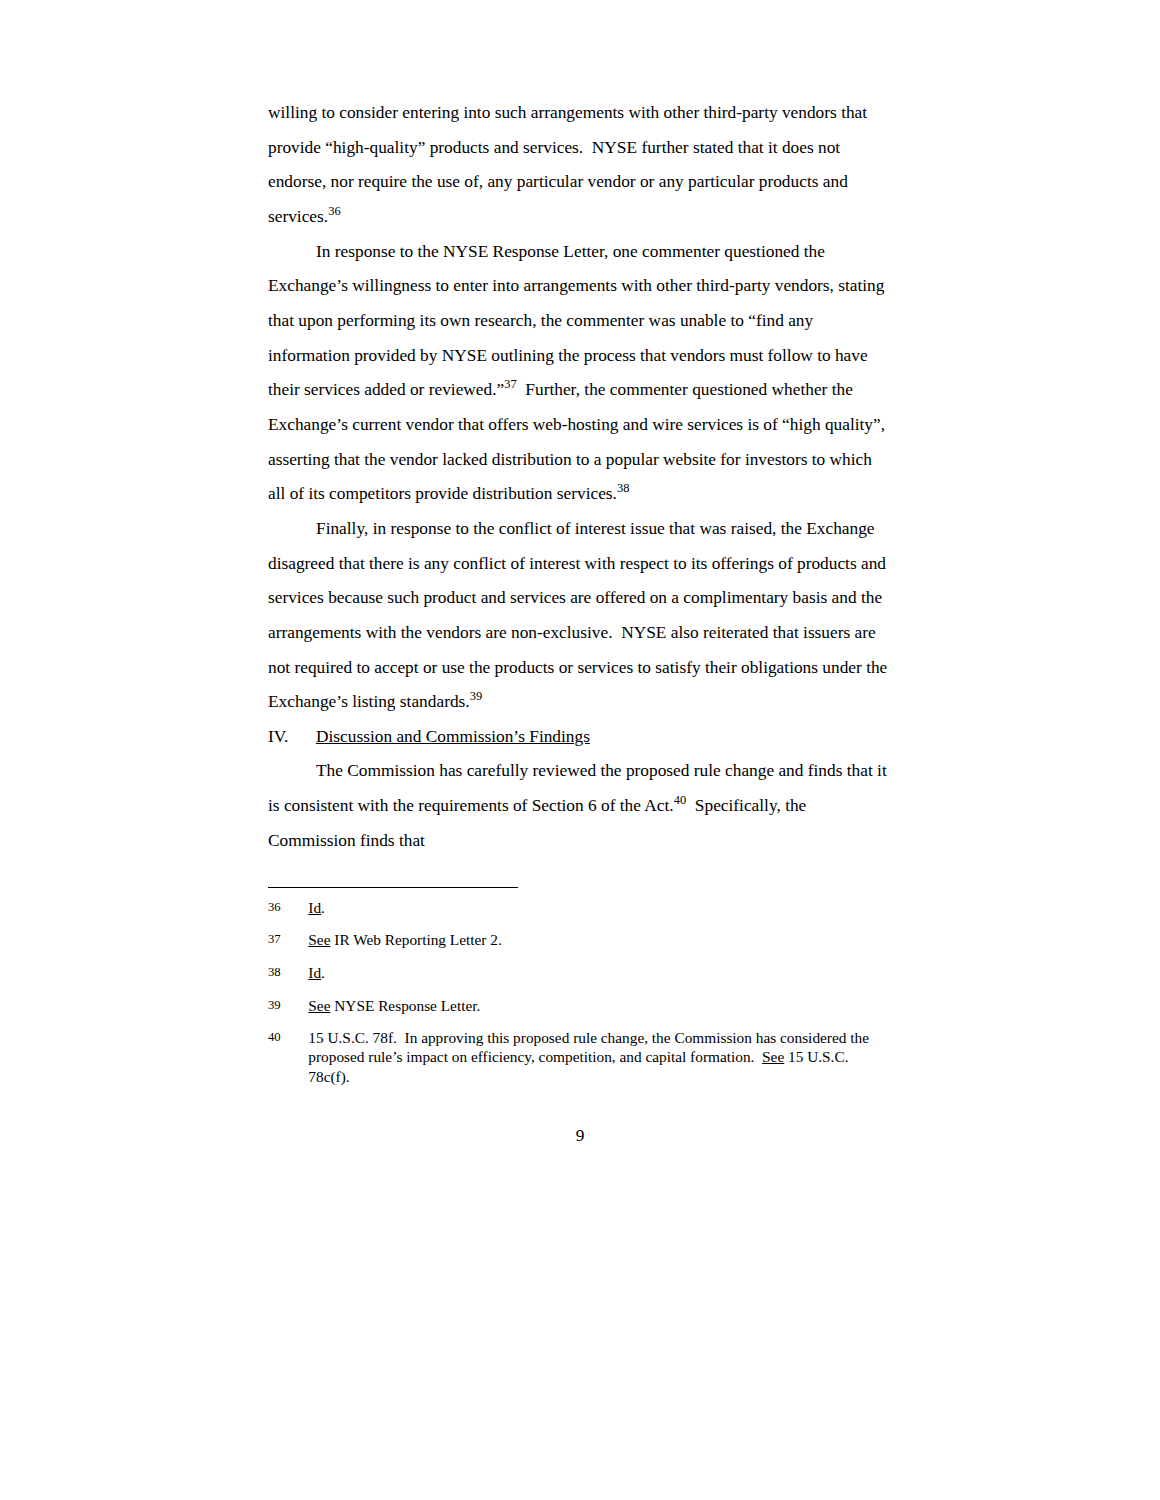willing to consider entering into such arrangements with other third-party vendors that provide “high-quality” products and services. NYSE further stated that it does not endorse, nor require the use of, any particular vendor or any particular products and services.36
In response to the NYSE Response Letter, one commenter questioned the Exchange’s willingness to enter into arrangements with other third-party vendors, stating that upon performing its own research, the commenter was unable to “find any information provided by NYSE outlining the process that vendors must follow to have their services added or reviewed.”37 Further, the commenter questioned whether the Exchange’s current vendor that offers web-hosting and wire services is of “high quality”, asserting that the vendor lacked distribution to a popular website for investors to which all of its competitors provide distribution services.38
Finally, in response to the conflict of interest issue that was raised, the Exchange disagreed that there is any conflict of interest with respect to its offerings of products and services because such product and services are offered on a complimentary basis and the arrangements with the vendors are non-exclusive. NYSE also reiterated that issuers are not required to accept or use the products or services to satisfy their obligations under the Exchange’s listing standards.39
IV. Discussion and Commission’s Findings
The Commission has carefully reviewed the proposed rule change and finds that it is consistent with the requirements of Section 6 of the Act.40 Specifically, the Commission finds that
36
Id.
37
See IR Web Reporting Letter 2.
38
Id.
39
See NYSE Response Letter.
40
15 U.S.C. 78f. In approving this proposed rule change, the Commission has considered the proposed rule’s impact on efficiency, competition, and capital formation. See 15 U.S.C. 78c(f).
9